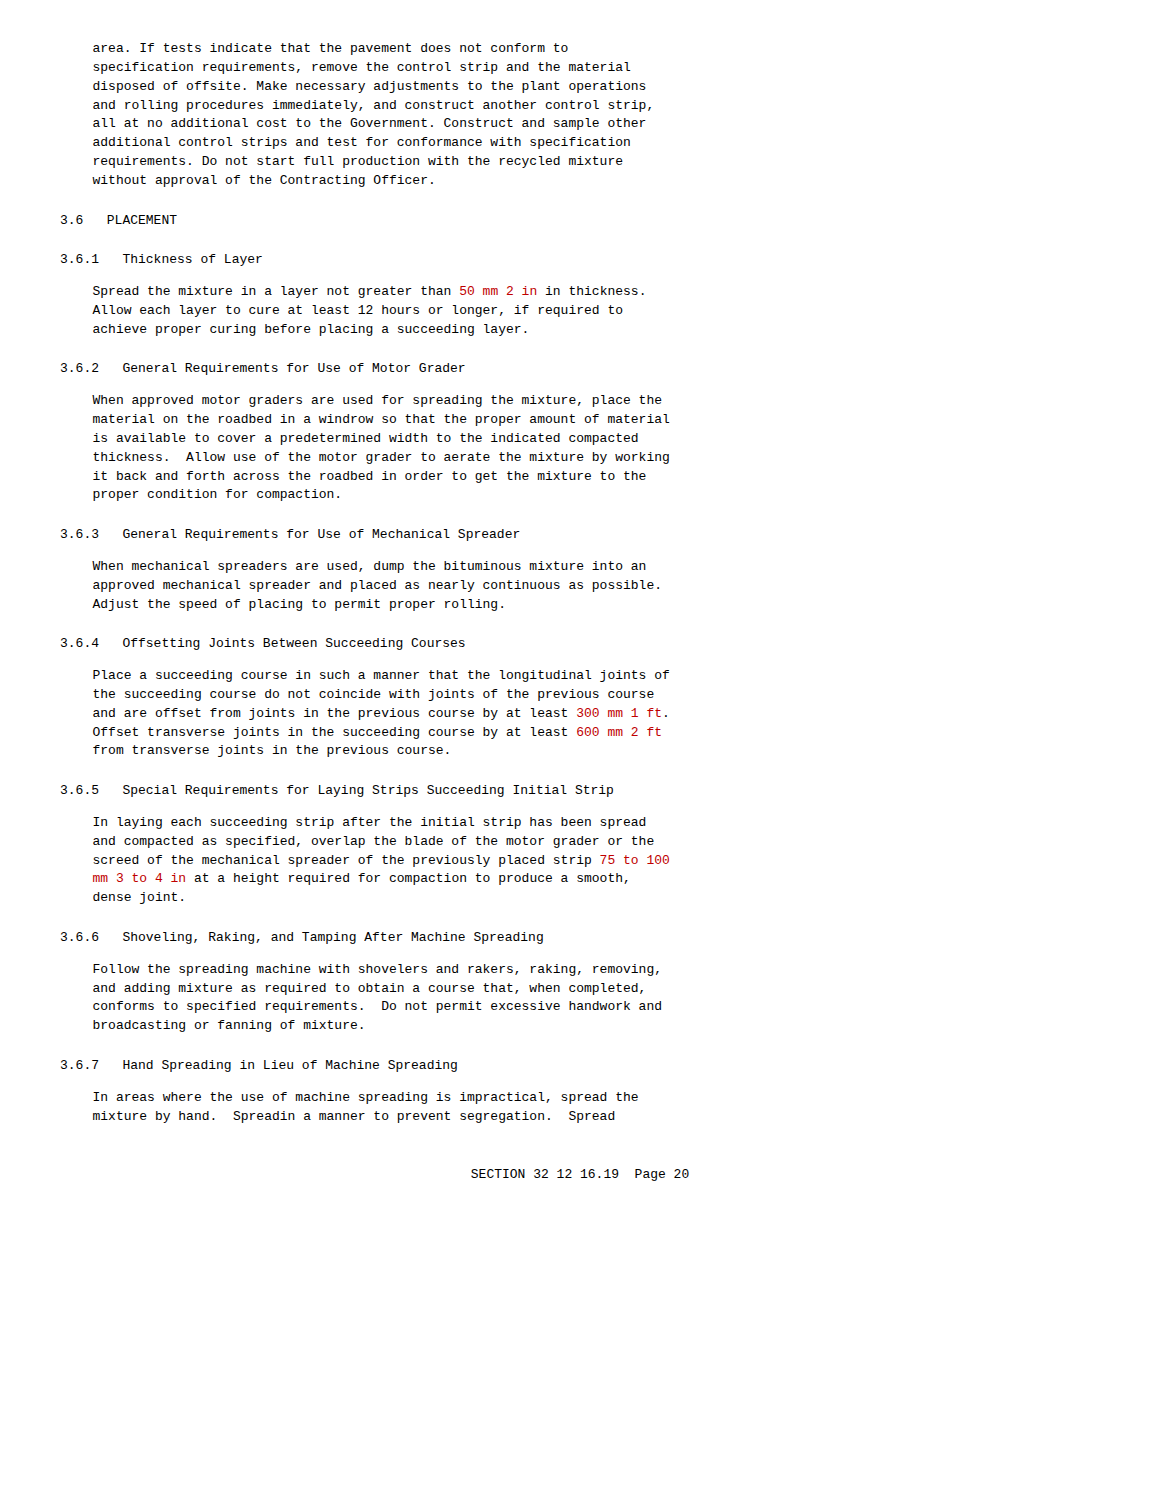area. If tests indicate that the pavement does not conform to specification requirements, remove the control strip and the material disposed of offsite. Make necessary adjustments to the plant operations and rolling procedures immediately, and construct another control strip, all at no additional cost to the Government. Construct and sample other additional control strips and test for conformance with specification requirements. Do not start full production with the recycled mixture without approval of the Contracting Officer.
3.6 PLACEMENT
3.6.1 Thickness of Layer
Spread the mixture in a layer not greater than 50 mm 2 in in thickness. Allow each layer to cure at least 12 hours or longer, if required to achieve proper curing before placing a succeeding layer.
3.6.2 General Requirements for Use of Motor Grader
When approved motor graders are used for spreading the mixture, place the material on the roadbed in a windrow so that the proper amount of material is available to cover a predetermined width to the indicated compacted thickness. Allow use of the motor grader to aerate the mixture by working it back and forth across the roadbed in order to get the mixture to the proper condition for compaction.
3.6.3 General Requirements for Use of Mechanical Spreader
When mechanical spreaders are used, dump the bituminous mixture into an approved mechanical spreader and placed as nearly continuous as possible. Adjust the speed of placing to permit proper rolling.
3.6.4 Offsetting Joints Between Succeeding Courses
Place a succeeding course in such a manner that the longitudinal joints of the succeeding course do not coincide with joints of the previous course and are offset from joints in the previous course by at least 300 mm 1 ft. Offset transverse joints in the succeeding course by at least 600 mm 2 ft from transverse joints in the previous course.
3.6.5 Special Requirements for Laying Strips Succeeding Initial Strip
In laying each succeeding strip after the initial strip has been spread and compacted as specified, overlap the blade of the motor grader or the screed of the mechanical spreader of the previously placed strip 75 to 100 mm 3 to 4 in at a height required for compaction to produce a smooth, dense joint.
3.6.6 Shoveling, Raking, and Tamping After Machine Spreading
Follow the spreading machine with shovelers and rakers, raking, removing, and adding mixture as required to obtain a course that, when completed, conforms to specified requirements. Do not permit excessive handwork and broadcasting or fanning of mixture.
3.6.7 Hand Spreading in Lieu of Machine Spreading
In areas where the use of machine spreading is impractical, spread the mixture by hand. Spreadin a manner to prevent segregation. Spread
SECTION 32 12 16.19 Page 20